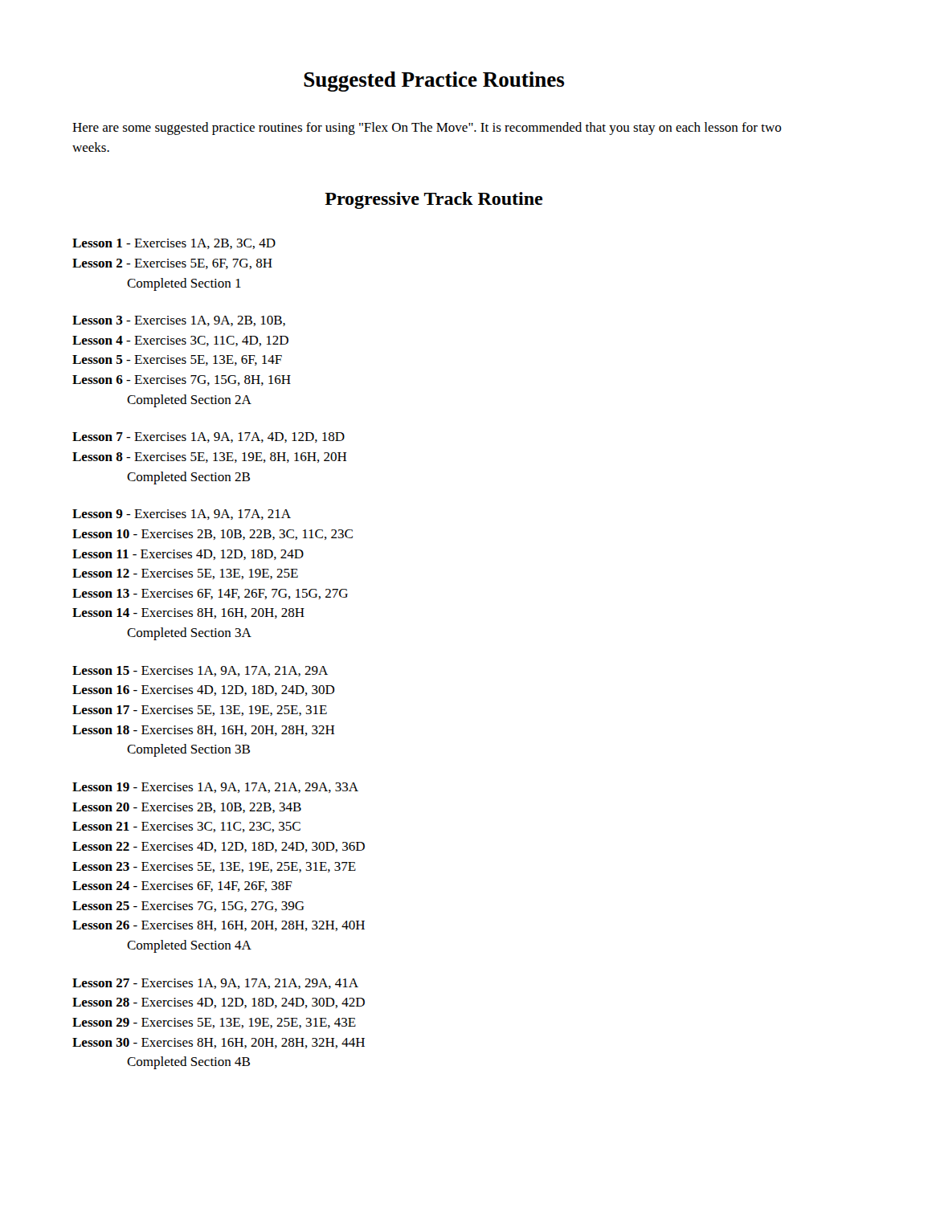Suggested Practice Routines
Here are some suggested practice routines for using "Flex On The Move". It is recommended that you stay on each lesson for two weeks.
Progressive Track Routine
Lesson 1 - Exercises 1A, 2B, 3C, 4D
Lesson 2 - Exercises 5E, 6F, 7G, 8H
Completed Section 1
Lesson 3 - Exercises 1A, 9A, 2B, 10B,
Lesson 4 - Exercises 3C, 11C, 4D, 12D
Lesson 5 - Exercises 5E, 13E, 6F, 14F
Lesson 6 - Exercises 7G, 15G, 8H, 16H
Completed Section 2A
Lesson 7 - Exercises 1A, 9A, 17A, 4D, 12D, 18D
Lesson 8 - Exercises 5E, 13E, 19E, 8H, 16H, 20H
Completed Section 2B
Lesson 9 - Exercises 1A, 9A, 17A, 21A
Lesson 10 - Exercises 2B, 10B, 22B, 3C, 11C, 23C
Lesson 11 - Exercises 4D, 12D, 18D, 24D
Lesson 12 - Exercises 5E, 13E, 19E, 25E
Lesson 13 - Exercises 6F, 14F, 26F, 7G, 15G, 27G
Lesson 14 - Exercises 8H, 16H, 20H, 28H
Completed Section 3A
Lesson 15 - Exercises 1A, 9A, 17A, 21A, 29A
Lesson 16 - Exercises 4D, 12D, 18D, 24D, 30D
Lesson 17 - Exercises 5E, 13E, 19E, 25E, 31E
Lesson 18 - Exercises 8H, 16H, 20H, 28H, 32H
Completed Section 3B
Lesson 19 - Exercises 1A, 9A, 17A, 21A, 29A, 33A
Lesson 20 - Exercises 2B, 10B, 22B, 34B
Lesson 21 - Exercises 3C, 11C, 23C, 35C
Lesson 22 - Exercises 4D, 12D, 18D, 24D, 30D, 36D
Lesson 23 - Exercises 5E, 13E, 19E, 25E, 31E, 37E
Lesson 24 - Exercises 6F, 14F, 26F, 38F
Lesson 25 - Exercises 7G, 15G, 27G, 39G
Lesson 26 - Exercises 8H, 16H, 20H, 28H, 32H, 40H
Completed Section 4A
Lesson 27 - Exercises 1A, 9A, 17A, 21A, 29A, 41A
Lesson 28 - Exercises 4D, 12D, 18D, 24D, 30D, 42D
Lesson 29 - Exercises 5E, 13E, 19E, 25E, 31E, 43E
Lesson 30 - Exercises 8H, 16H, 20H, 28H, 32H, 44H
Completed Section 4B